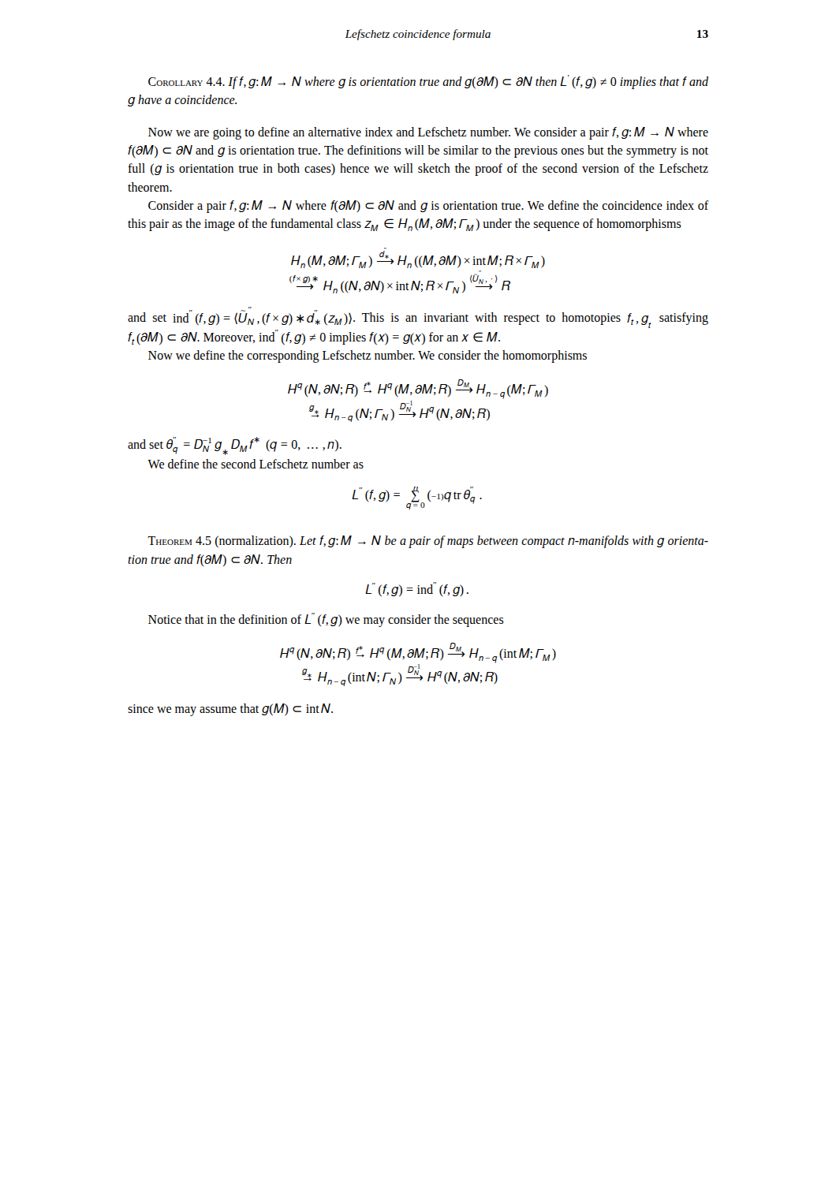Lefschetz coincidence formula 13
Corollary 4.4. If f,g:M→N where g is orientation true and g(∂M)⊂∂N then L′(f,g)≠0 implies that f and g have a coincidence.
Now we are going to define an alternative index and Lefschetz number. We consider a pair f,g:M→N where f(∂M)⊂∂N and g is orientation true. The definitions will be similar to the previous ones but the symmetry is not full (g is orientation true in both cases) hence we will sketch the proof of the second version of the Lefschetz theorem.
Consider a pair f,g:M→N where f(∂M)⊂∂N and g is orientation true. We define the coincidence index of this pair as the image of the fundamental class zM∈Hn(M,∂M;ΓM) under the sequence of homomorphisms
Hn(M,∂M;ΓM) ⟶d∗″ Hn((M,∂M)×intM;R×ΓM) ⟶(f×g)∗ Hn((N,∂N)×intN;R×ΓN) ⟶⟨U~N″,·⟩ R
and set ind″(f,g)=⟨U~N″,(f×g)∗d∗″(zM)⟩. This is an invariant with respect to homotopies ft,gt satisfying ft(∂M)⊂∂N. Moreover, ind″(f,g)≠0 implies f(x)=g(x) for an x∈M.
Now we define the corresponding Lefschetz number. We consider the homomorphisms
Hq(N,∂N;R) →f∗ Hq(M,∂M;R) ⟶DM Hn−q(M;ΓM) →g∗ Hn−q(N;ΓN) ⟶DN−1 Hq(N,∂N;R)
and set θq″=DN−1g∗DMf∗ (q=0,…,n).
We define the second Lefschetz number as
L″(f,g)= ∑q=0n (−1)q trθq″.
Theorem 4.5 (normalization). Let f,g:M→N be a pair of maps between compact n-manifolds with g orientation true and f(∂M)⊂∂N. Then
L″(f,g)=ind″(f,g).
Notice that in the definition of L″(f,g) we may consider the sequences
Hq(N,∂N;R) →f∗ Hq(M,∂M;R) ⟶DM Hn−q(intM;ΓM) →g∗ Hn−q(intN;ΓN) ⟶DN−1 Hq(N,∂N;R)
since we may assume that g(M)⊂intN.